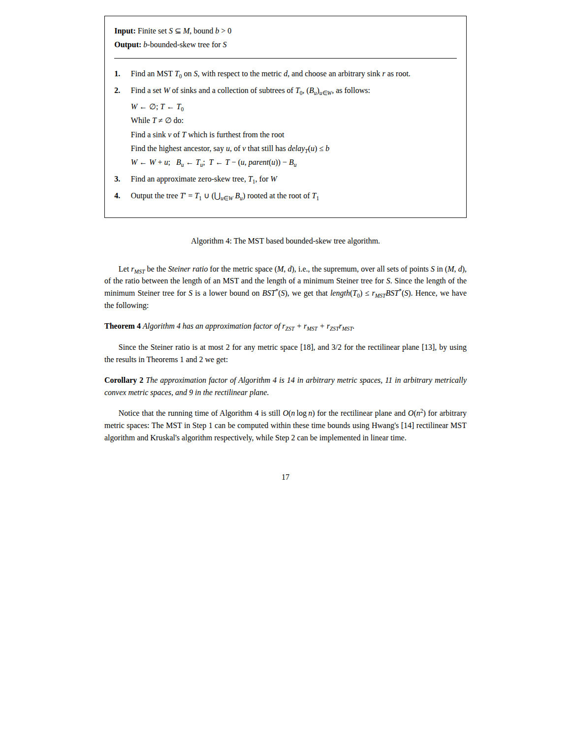Input: Finite set S ⊆ M, bound b > 0
Output: b-bounded-skew tree for S
Find an MST T0 on S, with respect to the metric d, and choose an arbitrary sink r as root.
Find a set W of sinks and a collection of subtrees of T0, (Bu)u∈W, as follows:
W ← ∅; T ← T0
While T ≠ ∅ do:
Find a sink v of T which is furthest from the root
Find the highest ancestor, say u, of v that still has delayT(u) ≤ b
W ← W + u; Bu ← Tu; T ← T − (u, parent(u)) − Bu
Find an approximate zero-skew tree, T1, for W
Output the tree T′ = T1 ∪ (⋃u∈W Bu) rooted at the root of T1
Algorithm 4: The MST based bounded-skew tree algorithm.
Let rMST be the Steiner ratio for the metric space (M, d), i.e., the supremum, over all sets of points S in (M, d), of the ratio between the length of an MST and the length of a minimum Steiner tree for S. Since the length of the minimum Steiner tree for S is a lower bound on BST*(S), we get that length(T0) ≤ rMSTBST*(S). Hence, we have the following:
Theorem 4 Algorithm 4 has an approximation factor of rZST + rMST + rZSTrMST.
Since the Steiner ratio is at most 2 for any metric space [18], and 3/2 for the rectilinear plane [13], by using the results in Theorems 1 and 2 we get:
Corollary 2 The approximation factor of Algorithm 4 is 14 in arbitrary metric spaces, 11 in arbitrary metrically convex metric spaces, and 9 in the rectilinear plane.
Notice that the running time of Algorithm 4 is still O(n log n) for the rectilinear plane and O(n2) for arbitrary metric spaces: The MST in Step 1 can be computed within these time bounds using Hwang's [14] rectilinear MST algorithm and Kruskal's algorithm respectively, while Step 2 can be implemented in linear time.
17